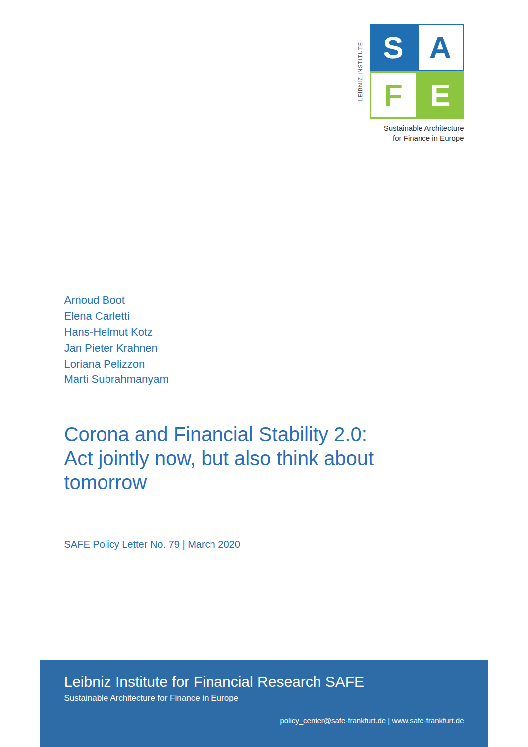Leibniz Institute
S
A
F
E
Sustainable Architecture
for Finance in Europe
Arnoud Boot
Elena Carletti
Hans-Helmut Kotz
Jan Pieter Krahnen
Loriana Pelizzon
Marti Subrahmanyam
Corona and Financial Stability 2.0: Act jointly now, but also think about tomorrow
SAFE Policy Letter No. 79 | March 2020
Leibniz Institute for Financial Research SAFE
Sustainable Architecture for Finance in Europe
policy_center@safe-frankfurt.de | www.safe-frankfurt.de